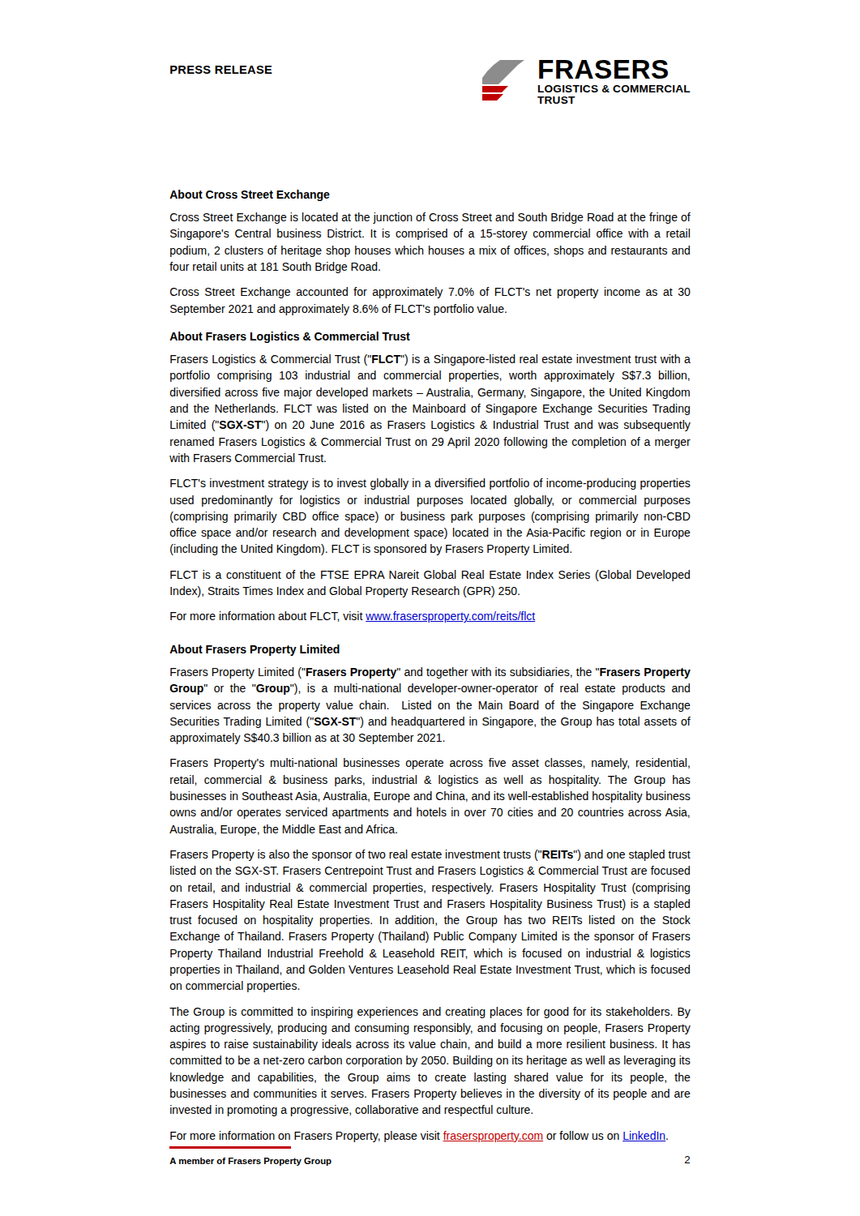PRESS RELEASE
FRASERS LOGISTICS & COMMERCIAL TRUST
About Cross Street Exchange
Cross Street Exchange is located at the junction of Cross Street and South Bridge Road at the fringe of Singapore's Central business District. It is comprised of a 15-storey commercial office with a retail podium, 2 clusters of heritage shop houses which houses a mix of offices, shops and restaurants and four retail units at 181 South Bridge Road.
Cross Street Exchange accounted for approximately 7.0% of FLCT's net property income as at 30 September 2021 and approximately 8.6% of FLCT's portfolio value.
About Frasers Logistics & Commercial Trust
Frasers Logistics & Commercial Trust ("FLCT") is a Singapore-listed real estate investment trust with a portfolio comprising 103 industrial and commercial properties, worth approximately S$7.3 billion, diversified across five major developed markets – Australia, Germany, Singapore, the United Kingdom and the Netherlands. FLCT was listed on the Mainboard of Singapore Exchange Securities Trading Limited ("SGX-ST") on 20 June 2016 as Frasers Logistics & Industrial Trust and was subsequently renamed Frasers Logistics & Commercial Trust on 29 April 2020 following the completion of a merger with Frasers Commercial Trust.
FLCT's investment strategy is to invest globally in a diversified portfolio of income-producing properties used predominantly for logistics or industrial purposes located globally, or commercial purposes (comprising primarily CBD office space) or business park purposes (comprising primarily non-CBD office space and/or research and development space) located in the Asia-Pacific region or in Europe (including the United Kingdom). FLCT is sponsored by Frasers Property Limited.
FLCT is a constituent of the FTSE EPRA Nareit Global Real Estate Index Series (Global Developed Index), Straits Times Index and Global Property Research (GPR) 250.
For more information about FLCT, visit www.frasersproperty.com/reits/flct
About Frasers Property Limited
Frasers Property Limited ("Frasers Property" and together with its subsidiaries, the "Frasers Property Group" or the "Group"), is a multi-national developer-owner-operator of real estate products and services across the property value chain. Listed on the Main Board of the Singapore Exchange Securities Trading Limited ("SGX-ST") and headquartered in Singapore, the Group has total assets of approximately S$40.3 billion as at 30 September 2021.
Frasers Property's multi-national businesses operate across five asset classes, namely, residential, retail, commercial & business parks, industrial & logistics as well as hospitality. The Group has businesses in Southeast Asia, Australia, Europe and China, and its well-established hospitality business owns and/or operates serviced apartments and hotels in over 70 cities and 20 countries across Asia, Australia, Europe, the Middle East and Africa.
Frasers Property is also the sponsor of two real estate investment trusts ("REITs") and one stapled trust listed on the SGX-ST. Frasers Centrepoint Trust and Frasers Logistics & Commercial Trust are focused on retail, and industrial & commercial properties, respectively. Frasers Hospitality Trust (comprising Frasers Hospitality Real Estate Investment Trust and Frasers Hospitality Business Trust) is a stapled trust focused on hospitality properties. In addition, the Group has two REITs listed on the Stock Exchange of Thailand. Frasers Property (Thailand) Public Company Limited is the sponsor of Frasers Property Thailand Industrial Freehold & Leasehold REIT, which is focused on industrial & logistics properties in Thailand, and Golden Ventures Leasehold Real Estate Investment Trust, which is focused on commercial properties.
The Group is committed to inspiring experiences and creating places for good for its stakeholders. By acting progressively, producing and consuming responsibly, and focusing on people, Frasers Property aspires to raise sustainability ideals across its value chain, and build a more resilient business. It has committed to be a net-zero carbon corporation by 2050. Building on its heritage as well as leveraging its knowledge and capabilities, the Group aims to create lasting shared value for its people, the businesses and communities it serves. Frasers Property believes in the diversity of its people and are invested in promoting a progressive, collaborative and respectful culture.
For more information on Frasers Property, please visit frasersproperty.com or follow us on LinkedIn.
A member of Frasers Property Group
2